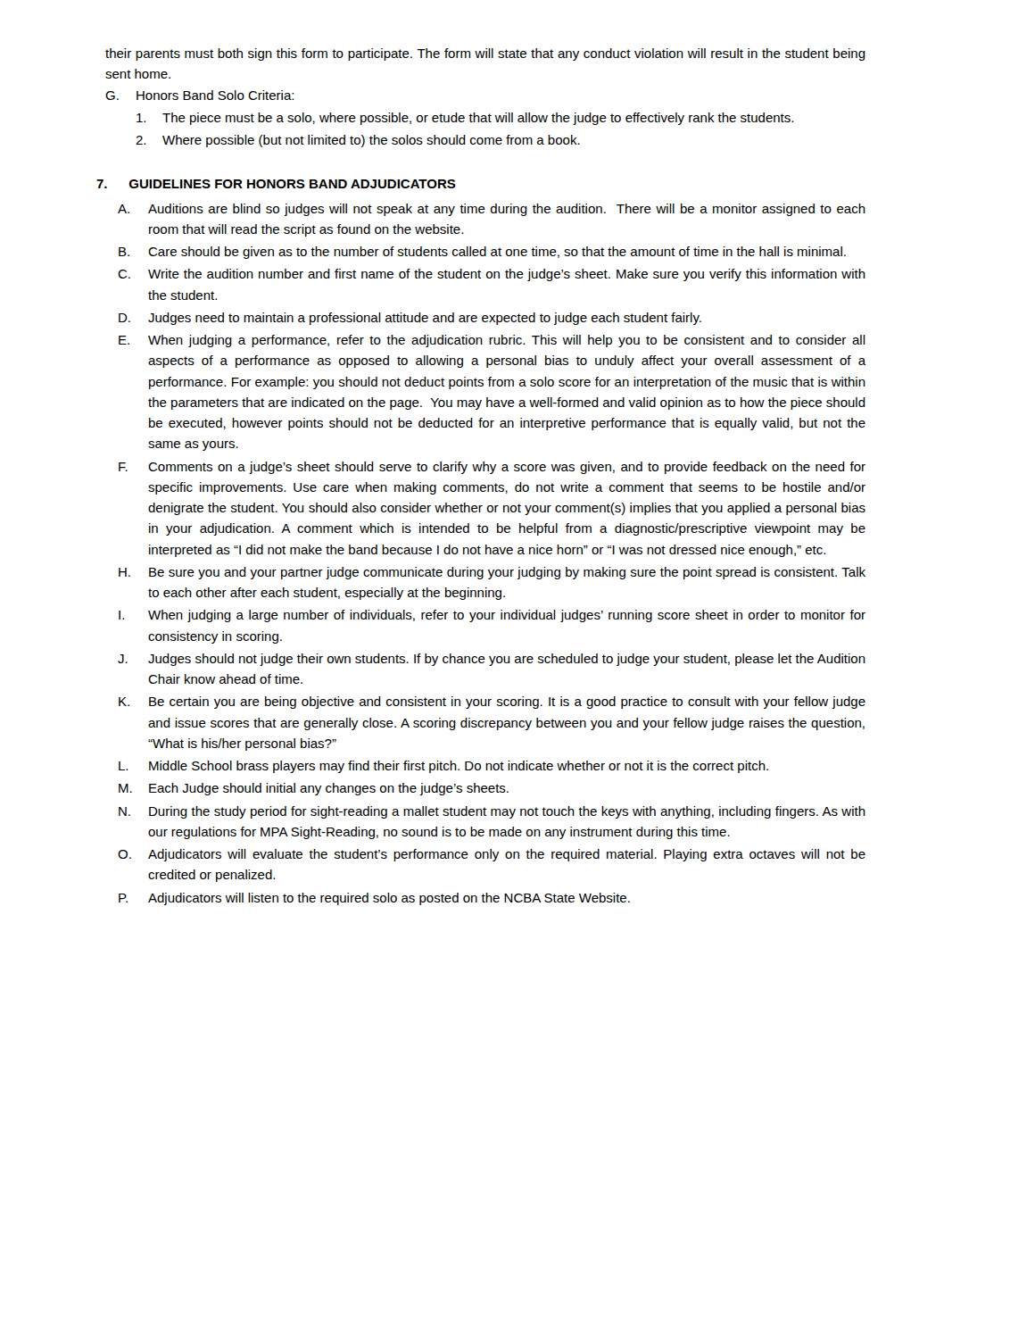their parents must both sign this form to participate. The form will state that any conduct violation will result in the student being sent home.
G. Honors Band Solo Criteria:
1. The piece must be a solo, where possible, or etude that will allow the judge to effectively rank the students.
2. Where possible (but not limited to) the solos should come from a book.
7. GUIDELINES FOR HONORS BAND ADJUDICATORS
A. Auditions are blind so judges will not speak at any time during the audition. There will be a monitor assigned to each room that will read the script as found on the website.
B. Care should be given as to the number of students called at one time, so that the amount of time in the hall is minimal.
C. Write the audition number and first name of the student on the judge’s sheet. Make sure you verify this information with the student.
D. Judges need to maintain a professional attitude and are expected to judge each student fairly.
E. When judging a performance, refer to the adjudication rubric. This will help you to be consistent and to consider all aspects of a performance as opposed to allowing a personal bias to unduly affect your overall assessment of a performance. For example: you should not deduct points from a solo score for an interpretation of the music that is within the parameters that are indicated on the page. You may have a well-formed and valid opinion as to how the piece should be executed, however points should not be deducted for an interpretive performance that is equally valid, but not the same as yours.
F. Comments on a judge’s sheet should serve to clarify why a score was given, and to provide feedback on the need for specific improvements. Use care when making comments, do not write a comment that seems to be hostile and/or denigrate the student. You should also consider whether or not your comment(s) implies that you applied a personal bias in your adjudication. A comment which is intended to be helpful from a diagnostic/prescriptive viewpoint may be interpreted as “I did not make the band because I do not have a nice horn” or “I was not dressed nice enough,” etc.
H. Be sure you and your partner judge communicate during your judging by making sure the point spread is consistent. Talk to each other after each student, especially at the beginning.
I. When judging a large number of individuals, refer to your individual judges’ running score sheet in order to monitor for consistency in scoring.
J. Judges should not judge their own students. If by chance you are scheduled to judge your student, please let the Audition Chair know ahead of time.
K. Be certain you are being objective and consistent in your scoring. It is a good practice to consult with your fellow judge and issue scores that are generally close. A scoring discrepancy between you and your fellow judge raises the question, “What is his/her personal bias?”
L. Middle School brass players may find their first pitch. Do not indicate whether or not it is the correct pitch.
M. Each Judge should initial any changes on the judge’s sheets.
N. During the study period for sight-reading a mallet student may not touch the keys with anything, including fingers. As with our regulations for MPA Sight-Reading, no sound is to be made on any instrument during this time.
O. Adjudicators will evaluate the student’s performance only on the required material. Playing extra octaves will not be credited or penalized.
P. Adjudicators will listen to the required solo as posted on the NCBA State Website.